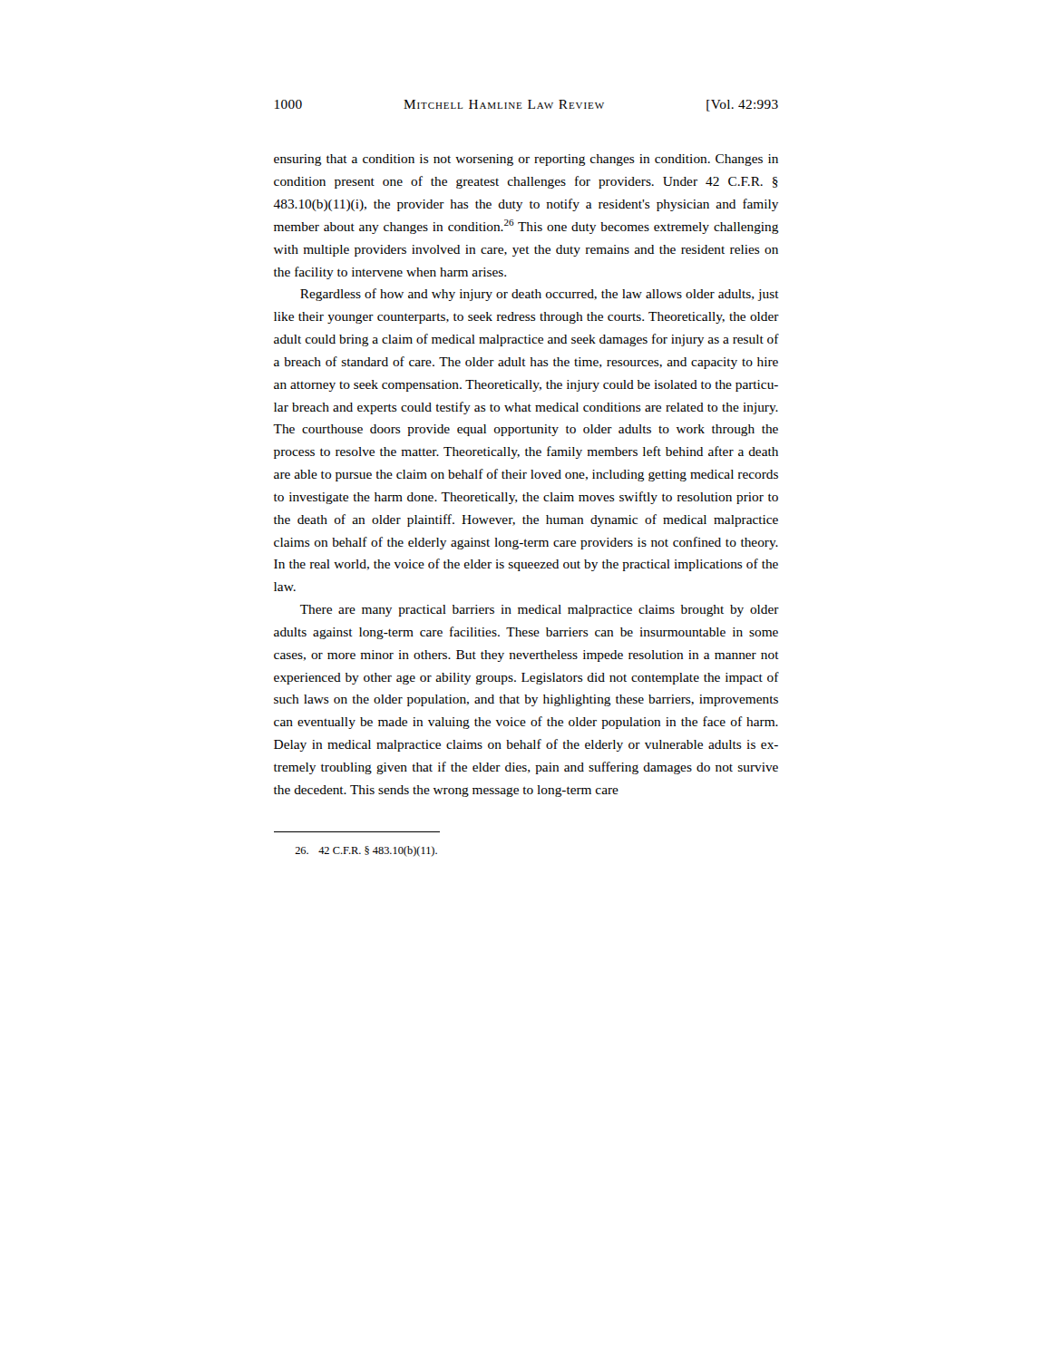1000 Mitchell Hamline Law Review [Vol. 42:993
ensuring that a condition is not worsening or reporting changes in condition. Changes in condition present one of the greatest challenges for providers. Under 42 C.F.R. § 483.10(b)(11)(i), the provider has the duty to notify a resident's physician and family member about any changes in condition.26 This one duty becomes extremely challenging with multiple providers involved in care, yet the duty remains and the resident relies on the facility to intervene when harm arises.
Regardless of how and why injury or death occurred, the law allows older adults, just like their younger counterparts, to seek redress through the courts. Theoretically, the older adult could bring a claim of medical malpractice and seek damages for injury as a result of a breach of standard of care. The older adult has the time, resources, and capacity to hire an attorney to seek compensation. Theoretically, the injury could be isolated to the particular breach and experts could testify as to what medical conditions are related to the injury. The courthouse doors provide equal opportunity to older adults to work through the process to resolve the matter. Theoretically, the family members left behind after a death are able to pursue the claim on behalf of their loved one, including getting medical records to investigate the harm done. Theoretically, the claim moves swiftly to resolution prior to the death of an older plaintiff. However, the human dynamic of medical malpractice claims on behalf of the elderly against long-term care providers is not confined to theory. In the real world, the voice of the elder is squeezed out by the practical implications of the law.
There are many practical barriers in medical malpractice claims brought by older adults against long-term care facilities. These barriers can be insurmountable in some cases, or more minor in others. But they nevertheless impede resolution in a manner not experienced by other age or ability groups. Legislators did not contemplate the impact of such laws on the older population, and that by highlighting these barriers, improvements can eventually be made in valuing the voice of the older population in the face of harm. Delay in medical malpractice claims on behalf of the elderly or vulnerable adults is extremely troubling given that if the elder dies, pain and suffering damages do not survive the decedent. This sends the wrong message to long-term care
26. 42 C.F.R. § 483.10(b)(11).